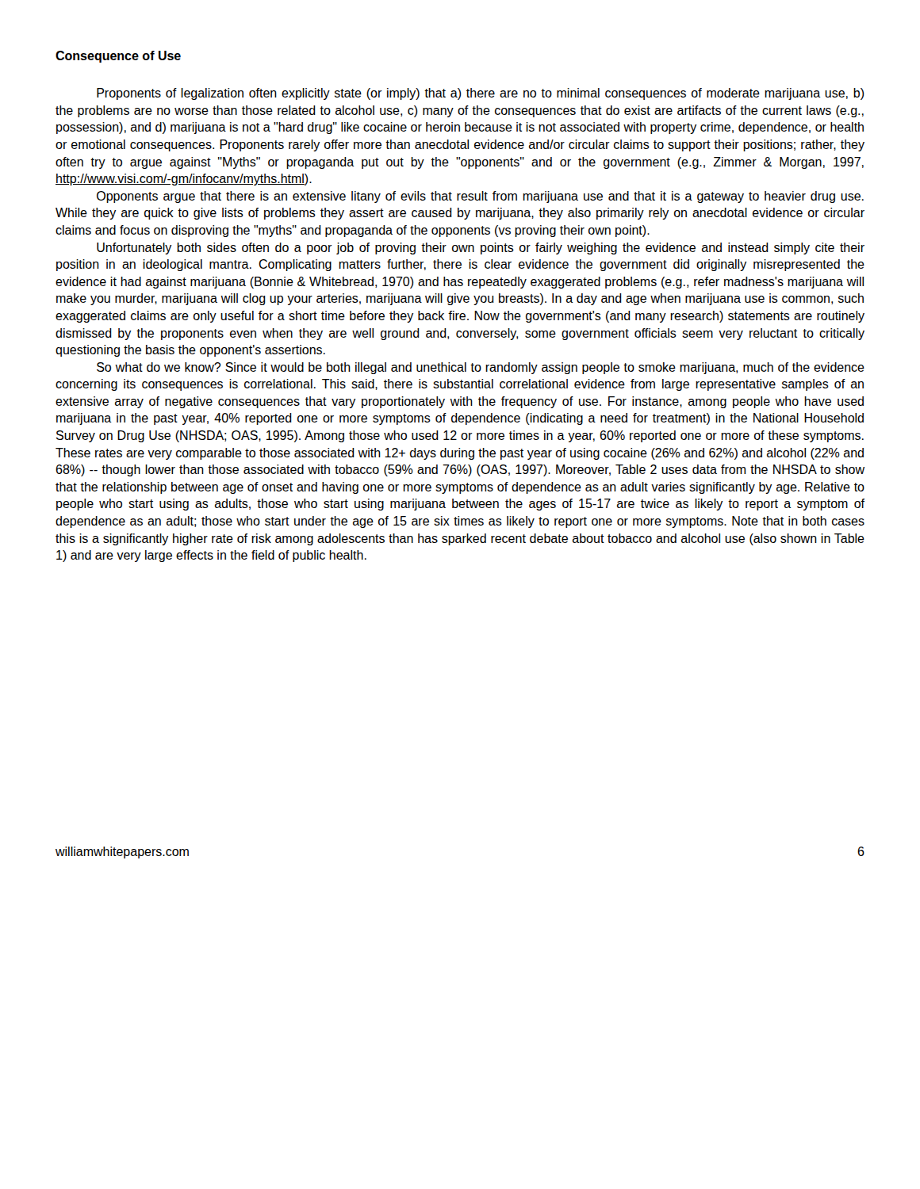Consequence of Use
Proponents of legalization often explicitly state (or imply) that a) there are no to minimal consequences of moderate marijuana use, b) the problems are no worse than those related to alcohol use, c) many of the consequences that do exist are artifacts of the current laws (e.g., possession), and d) marijuana is not a "hard drug" like cocaine or heroin because it is not associated with property crime, dependence, or health or emotional consequences. Proponents rarely offer more than anecdotal evidence and/or circular claims to support their positions; rather, they often try to argue against "Myths" or propaganda put out by the "opponents" and or the government (e.g., Zimmer & Morgan, 1997, http://www.visi.com/-gm/infocanv/myths.html).
Opponents argue that there is an extensive litany of evils that result from marijuana use and that it is a gateway to heavier drug use. While they are quick to give lists of problems they assert are caused by marijuana, they also primarily rely on anecdotal evidence or circular claims and focus on disproving the "myths" and propaganda of the opponents (vs proving their own point).
Unfortunately both sides often do a poor job of proving their own points or fairly weighing the evidence and instead simply cite their position in an ideological mantra. Complicating matters further, there is clear evidence the government did originally misrepresented the evidence it had against marijuana (Bonnie & Whitebread, 1970) and has repeatedly exaggerated problems (e.g., refer madness's marijuana will make you murder, marijuana will clog up your arteries, marijuana will give you breasts). In a day and age when marijuana use is common, such exaggerated claims are only useful for a short time before they back fire. Now the government's (and many research) statements are routinely dismissed by the proponents even when they are well ground and, conversely, some government officials seem very reluctant to critically questioning the basis the opponent's assertions.
So what do we know? Since it would be both illegal and unethical to randomly assign people to smoke marijuana, much of the evidence concerning its consequences is correlational. This said, there is substantial correlational evidence from large representative samples of an extensive array of negative consequences that vary proportionately with the frequency of use. For instance, among people who have used marijuana in the past year, 40% reported one or more symptoms of dependence (indicating a need for treatment) in the National Household Survey on Drug Use (NHSDA; OAS, 1995). Among those who used 12 or more times in a year, 60% reported one or more of these symptoms. These rates are very comparable to those associated with 12+ days during the past year of using cocaine (26% and 62%) and alcohol (22% and 68%) -- though lower than those associated with tobacco (59% and 76%) (OAS, 1997). Moreover, Table 2 uses data from the NHSDA to show that the relationship between age of onset and having one or more symptoms of dependence as an adult varies significantly by age. Relative to people who start using as adults, those who start using marijuana between the ages of 15-17 are twice as likely to report a symptom of dependence as an adult; those who start under the age of 15 are six times as likely to report one or more symptoms. Note that in both cases this is a significantly higher rate of risk among adolescents than has sparked recent debate about tobacco and alcohol use (also shown in Table 1) and are very large effects in the field of public health.
williamwhitepapers.com 6